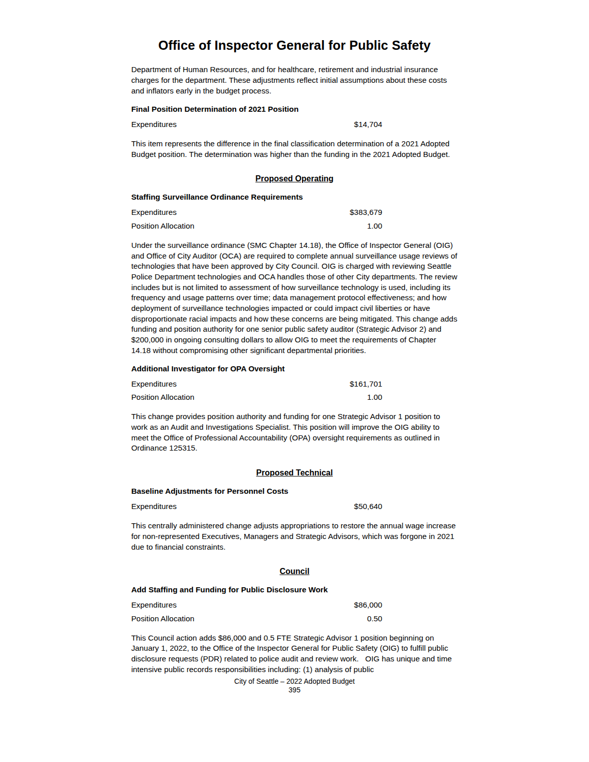Office of Inspector General for Public Safety
Department of Human Resources, and for healthcare, retirement and industrial insurance charges for the department. These adjustments reflect initial assumptions about these costs and inflators early in the budget process.
Final Position Determination of 2021 Position
Expenditures $14,704
This item represents the difference in the final classification determination of a 2021 Adopted Budget position. The determination was higher than the funding in the 2021 Adopted Budget.
Proposed Operating
Staffing Surveillance Ordinance Requirements
Expenditures $383,679
Position Allocation 1.00
Under the surveillance ordinance (SMC Chapter 14.18), the Office of Inspector General (OIG) and Office of City Auditor (OCA) are required to complete annual surveillance usage reviews of technologies that have been approved by City Council. OIG is charged with reviewing Seattle Police Department technologies and OCA handles those of other City departments. The review includes but is not limited to assessment of how surveillance technology is used, including its frequency and usage patterns over time; data management protocol effectiveness; and how deployment of surveillance technologies impacted or could impact civil liberties or have disproportionate racial impacts and how these concerns are being mitigated. This change adds funding and position authority for one senior public safety auditor (Strategic Advisor 2) and $200,000 in ongoing consulting dollars to allow OIG to meet the requirements of Chapter 14.18 without compromising other significant departmental priorities.
Additional Investigator for OPA Oversight
Expenditures $161,701
Position Allocation 1.00
This change provides position authority and funding for one Strategic Advisor 1 position to work as an Audit and Investigations Specialist. This position will improve the OIG ability to meet the Office of Professional Accountability (OPA) oversight requirements as outlined in Ordinance 125315.
Proposed Technical
Baseline Adjustments for Personnel Costs
Expenditures $50,640
This centrally administered change adjusts appropriations to restore the annual wage increase for non-represented Executives, Managers and Strategic Advisors, which was forgone in 2021 due to financial constraints.
Council
Add Staffing and Funding for Public Disclosure Work
Expenditures $86,000
Position Allocation 0.50
This Council action adds $86,000 and 0.5 FTE Strategic Advisor 1 position beginning on January 1, 2022, to the Office of the Inspector General for Public Safety (OIG) to fulfill public disclosure requests (PDR) related to police audit and review work. OIG has unique and time intensive public records responsibilities including: (1) analysis of public
City of Seattle – 2022 Adopted Budget
395